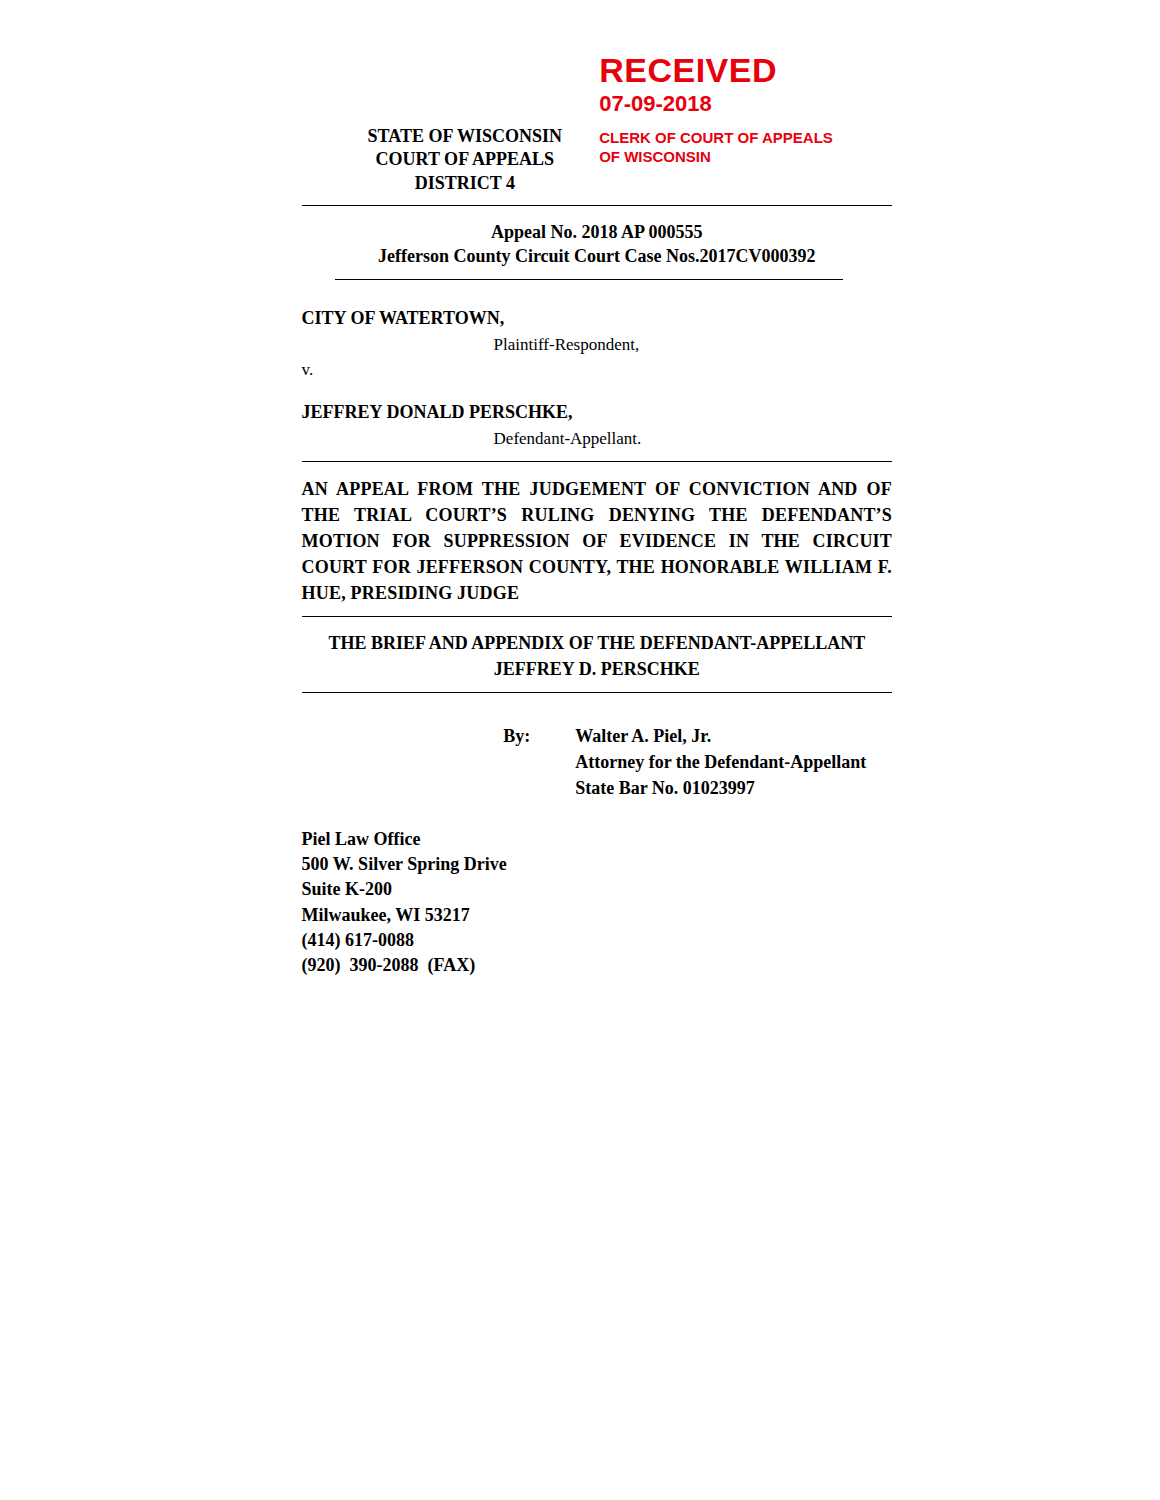RECEIVED
07-09-2018
CLERK OF COURT OF APPEALS
OF WISCONSIN
STATE OF WISCONSIN
COURT OF APPEALS
DISTRICT 4
Appeal No. 2018 AP 000555
Jefferson County Circuit Court Case Nos.2017CV000392
CITY OF WATERTOWN,
Plaintiff-Respondent,
v.
JEFFREY DONALD PERSCHKE,
Defendant-Appellant.
AN APPEAL FROM THE JUDGEMENT OF CONVICTION AND OF THE TRIAL COURT’S RULING DENYING THE DEFENDANT’S MOTION FOR SUPPRESSION OF EVIDENCE IN THE CIRCUIT COURT FOR JEFFERSON COUNTY, THE HONORABLE WILLIAM F. HUE, PRESIDING JUDGE
THE BRIEF AND APPENDIX OF THE DEFENDANT-APPELLANT JEFFREY D. PERSCHKE
By: Walter A. Piel, Jr.
Attorney for the Defendant-Appellant
State Bar No. 01023997
Piel Law Office
500 W. Silver Spring Drive
Suite K-200
Milwaukee, WI 53217
(414) 617-0088
(920) 390-2088 (FAX)